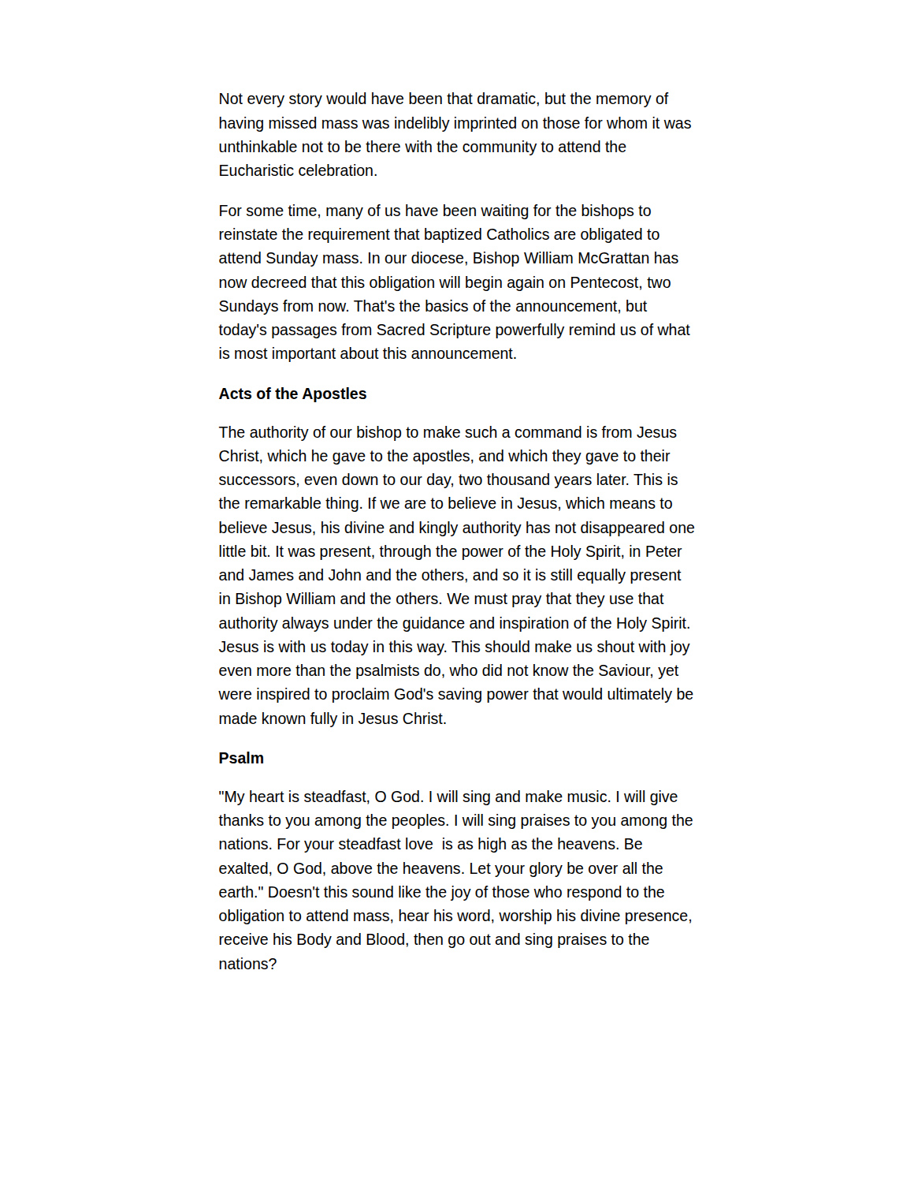Not every story would have been that dramatic, but the memory of having missed mass was indelibly imprinted on those for whom it was unthinkable not to be there with the community to attend the Eucharistic celebration.
For some time, many of us have been waiting for the bishops to reinstate the requirement that baptized Catholics are obligated to attend Sunday mass. In our diocese, Bishop William McGrattan has now decreed that this obligation will begin again on Pentecost, two Sundays from now. That's the basics of the announcement, but today's passages from Sacred Scripture powerfully remind us of what is most important about this announcement.
Acts of the Apostles
The authority of our bishop to make such a command is from Jesus Christ, which he gave to the apostles, and which they gave to their successors, even down to our day, two thousand years later. This is the remarkable thing. If we are to believe in Jesus, which means to believe Jesus, his divine and kingly authority has not disappeared one little bit. It was present, through the power of the Holy Spirit, in Peter and James and John and the others, and so it is still equally present in Bishop William and the others. We must pray that they use that authority always under the guidance and inspiration of the Holy Spirit. Jesus is with us today in this way. This should make us shout with joy even more than the psalmists do, who did not know the Saviour, yet were inspired to proclaim God's saving power that would ultimately be made known fully in Jesus Christ.
Psalm
"My heart is steadfast, O God. I will sing and make music. I will give thanks to you among the peoples. I will sing praises to you among the nations. For your steadfast love is as high as the heavens. Be exalted, O God, above the heavens. Let your glory be over all the earth." Doesn't this sound like the joy of those who respond to the obligation to attend mass, hear his word, worship his divine presence, receive his Body and Blood, then go out and sing praises to the nations?